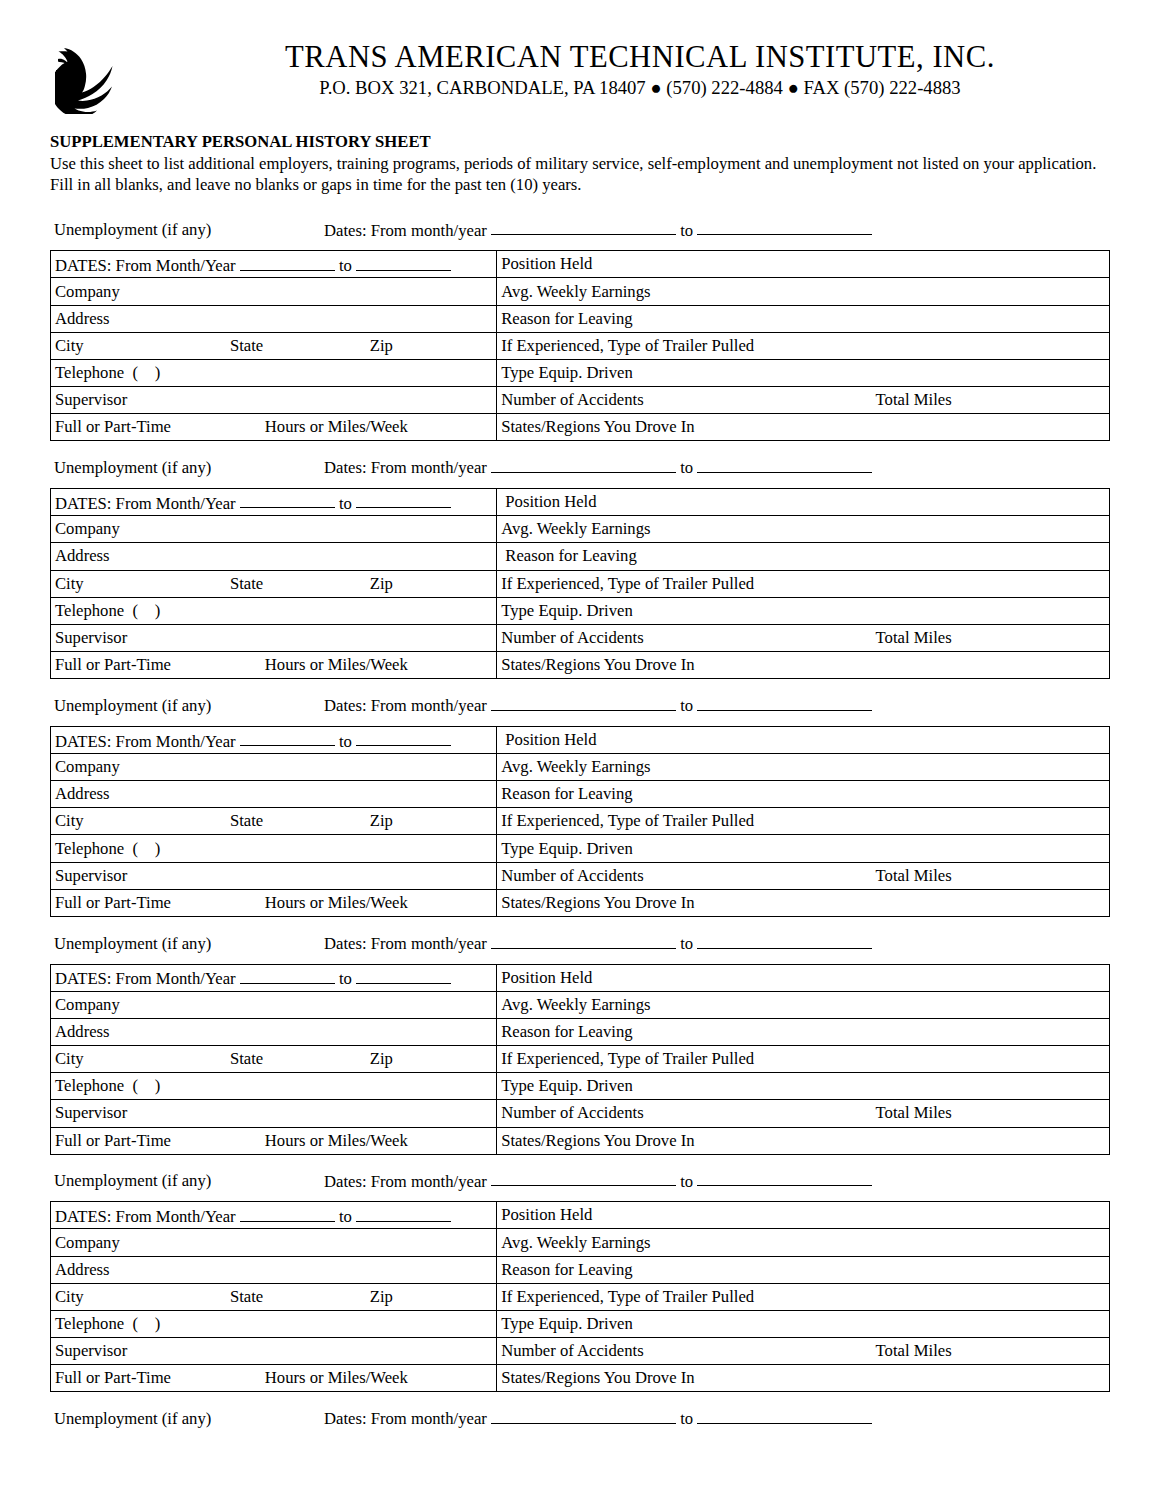TRANS AMERICAN TECHNICAL INSTITUTE, INC.
P.O. BOX 321, CARBONDALE, PA 18407 ● (570) 222-4884 ● FAX (570) 222-4883
SUPPLEMENTARY PERSONAL HISTORY SHEET
Use this sheet to list additional employers, training programs, periods of military service, self-employment and unemployment not listed on your application. Fill in all blanks, and leave no blanks or gaps in time for the past ten (10) years.
Unemployment (if any) Dates: From month/year to
| DATES: From Month/Year to | Position Held |
| Company | Avg. Weekly Earnings |
| Address | Reason for Leaving |
| City State Zip | If Experienced, Type of Trailer Pulled |
| Telephone ( ) | Type Equip. Driven |
| Supervisor | Number of Accidents Total Miles |
| Full or Part-Time Hours or Miles/Week | States/Regions You Drove In |
Unemployment (if any) Dates: From month/year to
| DATES: From Month/Year to | Position Held |
| Company | Avg. Weekly Earnings |
| Address | Reason for Leaving |
| City State Zip | If Experienced, Type of Trailer Pulled |
| Telephone ( ) | Type Equip. Driven |
| Supervisor | Number of Accidents Total Miles |
| Full or Part-Time Hours or Miles/Week | States/Regions You Drove In |
Unemployment (if any) Dates: From month/year to
| DATES: From Month/Year to | Position Held |
| Company | Avg. Weekly Earnings |
| Address | Reason for Leaving |
| City State Zip | If Experienced, Type of Trailer Pulled |
| Telephone ( ) | Type Equip. Driven |
| Supervisor | Number of Accidents Total Miles |
| Full or Part-Time Hours or Miles/Week | States/Regions You Drove In |
Unemployment (if any) Dates: From month/year to
| DATES: From Month/Year to | Position Held |
| Company | Avg. Weekly Earnings |
| Address | Reason for Leaving |
| City State Zip | If Experienced, Type of Trailer Pulled |
| Telephone ( ) | Type Equip. Driven |
| Supervisor | Number of Accidents Total Miles |
| Full or Part-Time Hours or Miles/Week | States/Regions You Drove In |
Unemployment (if any) Dates: From month/year to
| DATES: From Month/Year to | Position Held |
| Company | Avg. Weekly Earnings |
| Address | Reason for Leaving |
| City State Zip | If Experienced, Type of Trailer Pulled |
| Telephone ( ) | Type Equip. Driven |
| Supervisor | Number of Accidents Total Miles |
| Full or Part-Time Hours or Miles/Week | States/Regions You Drove In |
Unemployment (if any) Dates: From month/year to